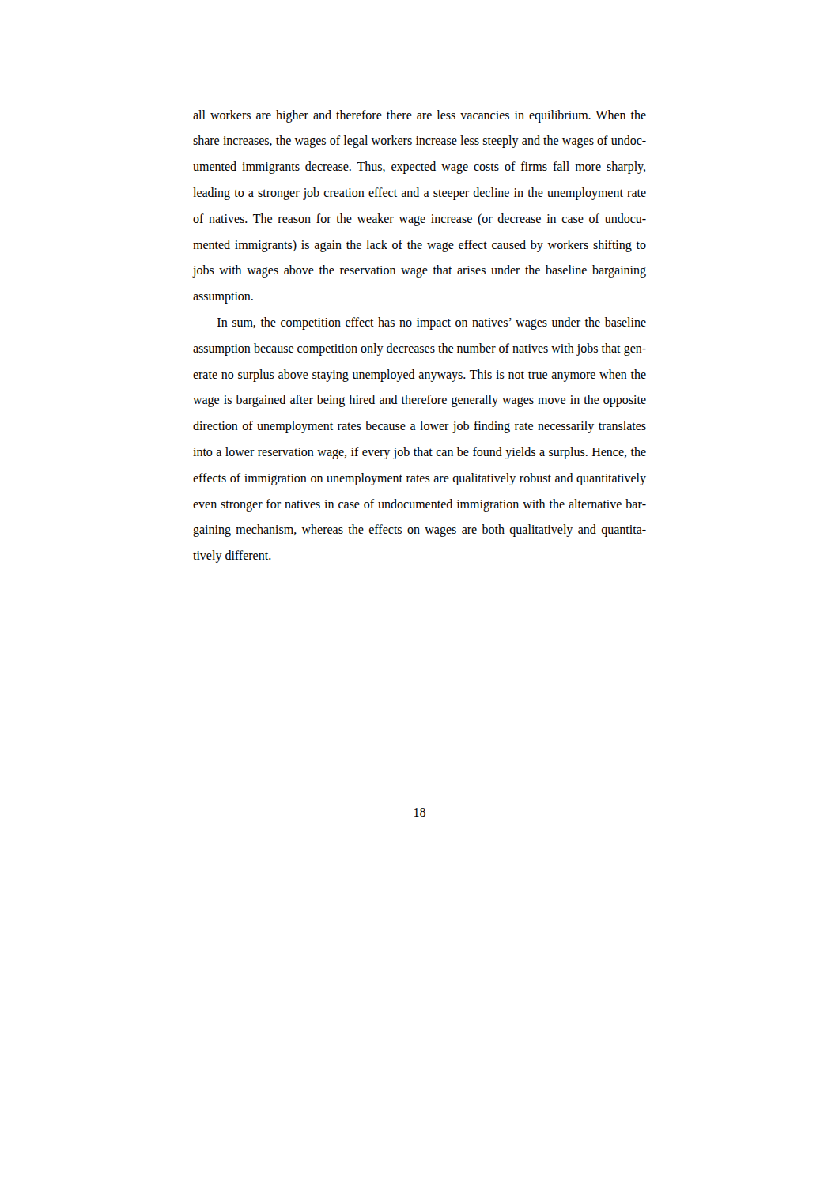all workers are higher and therefore there are less vacancies in equilibrium. When the share increases, the wages of legal workers increase less steeply and the wages of undocumented immigrants decrease. Thus, expected wage costs of firms fall more sharply, leading to a stronger job creation effect and a steeper decline in the unemployment rate of natives. The reason for the weaker wage increase (or decrease in case of undocumented immigrants) is again the lack of the wage effect caused by workers shifting to jobs with wages above the reservation wage that arises under the baseline bargaining assumption.
In sum, the competition effect has no impact on natives’ wages under the baseline assumption because competition only decreases the number of natives with jobs that generate no surplus above staying unemployed anyways. This is not true anymore when the wage is bargained after being hired and therefore generally wages move in the opposite direction of unemployment rates because a lower job finding rate necessarily translates into a lower reservation wage, if every job that can be found yields a surplus. Hence, the effects of immigration on unemployment rates are qualitatively robust and quantitatively even stronger for natives in case of undocumented immigration with the alternative bargaining mechanism, whereas the effects on wages are both qualitatively and quantitatively different.
18